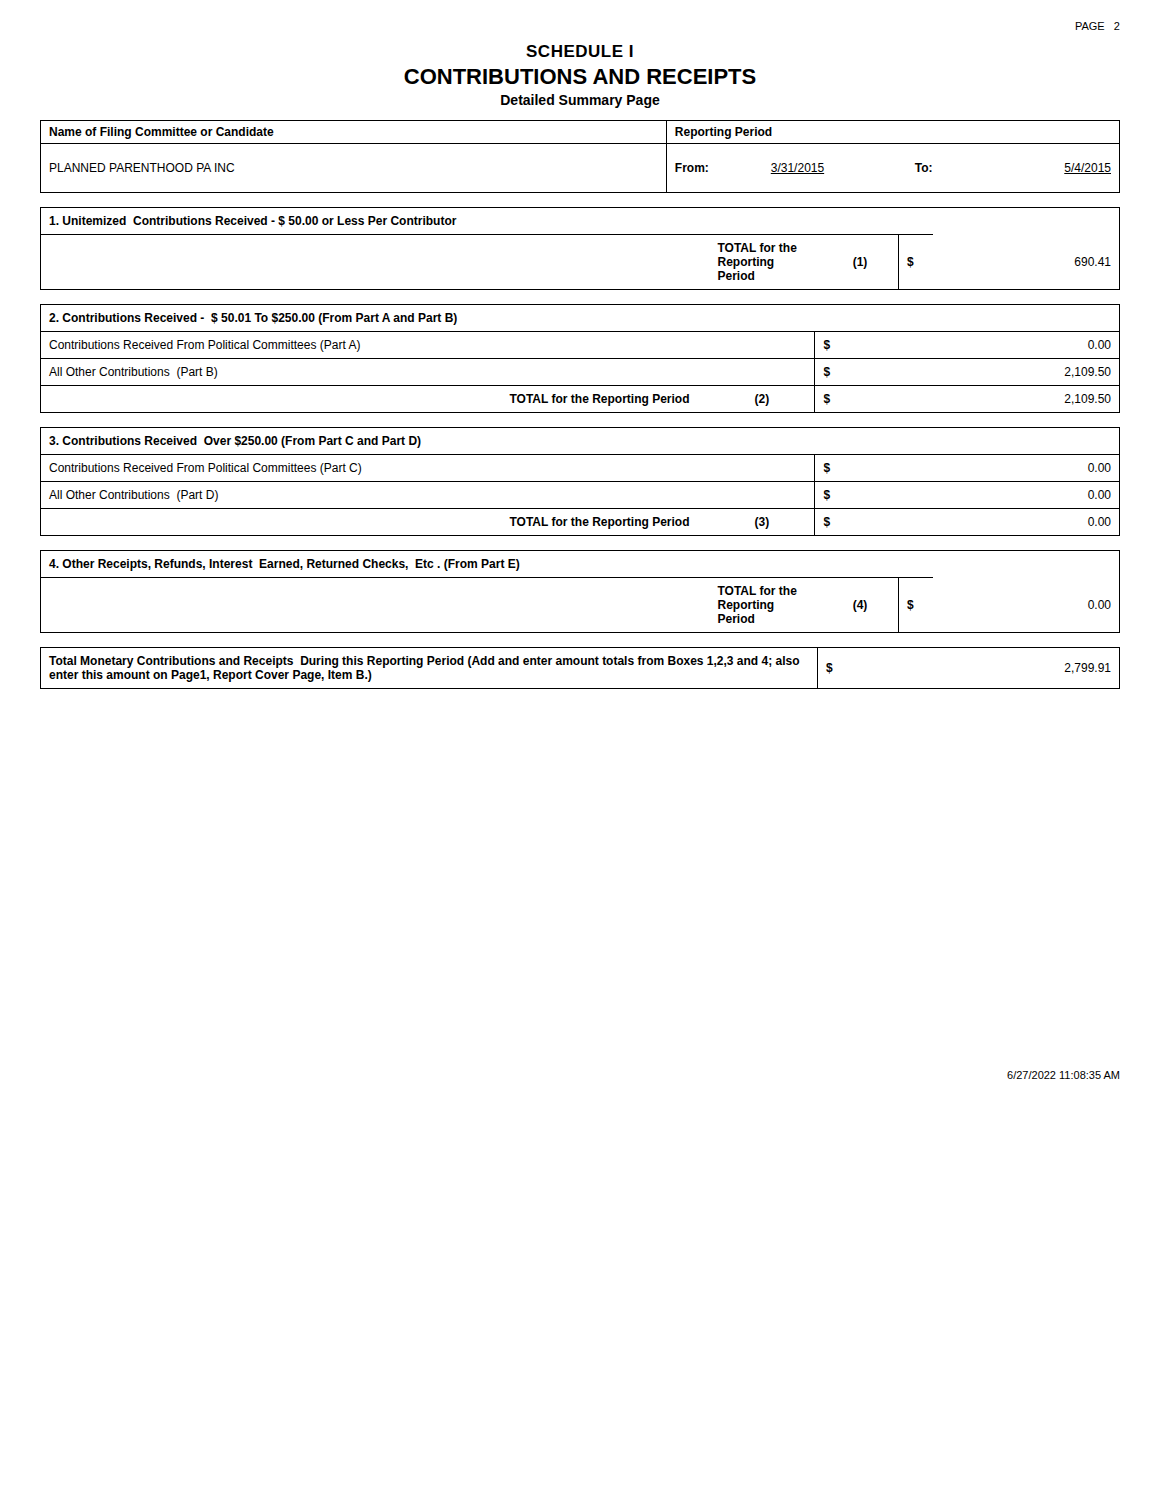PAGE 2
SCHEDULE I
CONTRIBUTIONS AND RECEIPTS
Detailed Summary Page
| Name of Filing Committee or Candidate | Reporting Period |
| PLANNED PARENTHOOD PA INC | / From: / 3/31/2015 / To: / 5/4/2015 / |
| 1. Unitemized Contributions Received - $ 50.00 or Less Per Contributor |
| | TOTAL for the Reporting Period | (1) | $ | 690.41 |
| 2. Contributions Received - $ 50.01 To $250.00 (From Part A and Part B) |
| Contributions Received From Political Committees (Part A) | | $ | 0.00 |
| All Other Contributions (Part B) | | $ | 2,109.50 |
| TOTAL for the Reporting Period | (2) | $ | 2,109.50 |
| 3. Contributions Received Over $250.00 (From Part C and Part D) |
| Contributions Received From Political Committees (Part C) | | $ | 0.00 |
| All Other Contributions (Part D) | | $ | 0.00 |
| TOTAL for the Reporting Period | (3) | $ | 0.00 |
| 4. Other Receipts, Refunds, Interest Earned, Returned Checks, Etc . (From Part E) |
| | TOTAL for the Reporting Period | (4) | $ | 0.00 |
| Total Monetary Contributions and Receipts During this Reporting Period (Add and enter amount totals from Boxes 1,2,3 and 4; also enter this amount on Page1, Report Cover Page, Item B.) | $ | 2,799.91 |
6/27/2022 11:08:35 AM